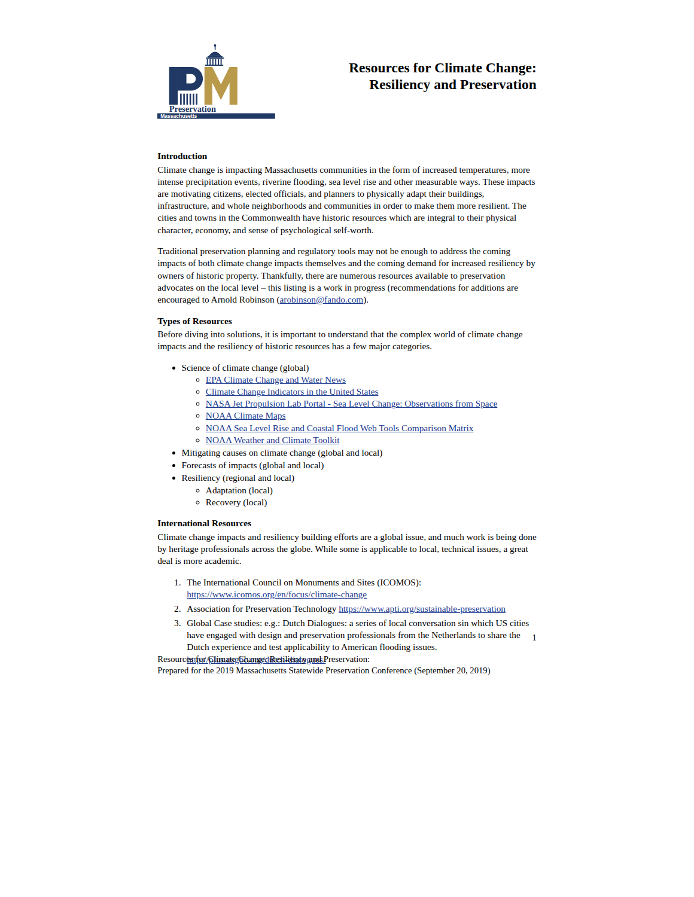Preservation Massachusetts
Resources for Climate Change:
Resiliency and Preservation
Introduction
Climate change is impacting Massachusetts communities in the form of increased temperatures, more intense precipitation events, riverine flooding, sea level rise and other measurable ways. These impacts are motivating citizens, elected officials, and planners to physically adapt their buildings, infrastructure, and whole neighborhoods and communities in order to make them more resilient. The cities and towns in the Commonwealth have historic resources which are integral to their physical character, economy, and sense of psychological self-worth.
Traditional preservation planning and regulatory tools may not be enough to address the coming impacts of both climate change impacts themselves and the coming demand for increased resiliency by owners of historic property. Thankfully, there are numerous resources available to preservation advocates on the local level – this listing is a work in progress (recommendations for additions are encouraged to Arnold Robinson (arobinson@fando.com).
Types of Resources
Before diving into solutions, it is important to understand that the complex world of climate change impacts and the resiliency of historic resources has a few major categories.
Science of climate change (global)
EPA Climate Change and Water News
Climate Change Indicators in the United States
NASA Jet Propulsion Lab Portal - Sea Level Change: Observations from Space
NOAA Climate Maps
NOAA Sea Level Rise and Coastal Flood Web Tools Comparison Matrix
NOAA Weather and Climate Toolkit
Mitigating causes on climate change (global and local)
Forecasts of impacts (global and local)
Resiliency (regional and local)
Adaptation (local)
Recovery (local)
International Resources
Climate change impacts and resiliency building efforts are a global issue, and much work is being done by heritage professionals across the globe. While some is applicable to local, technical issues, a great deal is more academic.
The International Council on Monuments and Sites (ICOMOS):
https://www.icomos.org/en/focus/climate-change
Association for Preservation Technology https://www.apti.org/sustainable-preservation
Global Case studies: e.g.: Dutch Dialogues: a series of local conversation sin which US cities have engaged with design and preservation professionals from the Netherlands to share the Dutch experience and test applicability to American flooding issues. http://plus.usgbc.org/dutch-dialogues/
1
Resources for Climate Change: Resiliency and Preservation:
Prepared for the 2019 Massachusetts Statewide Preservation Conference (September 20, 2019)